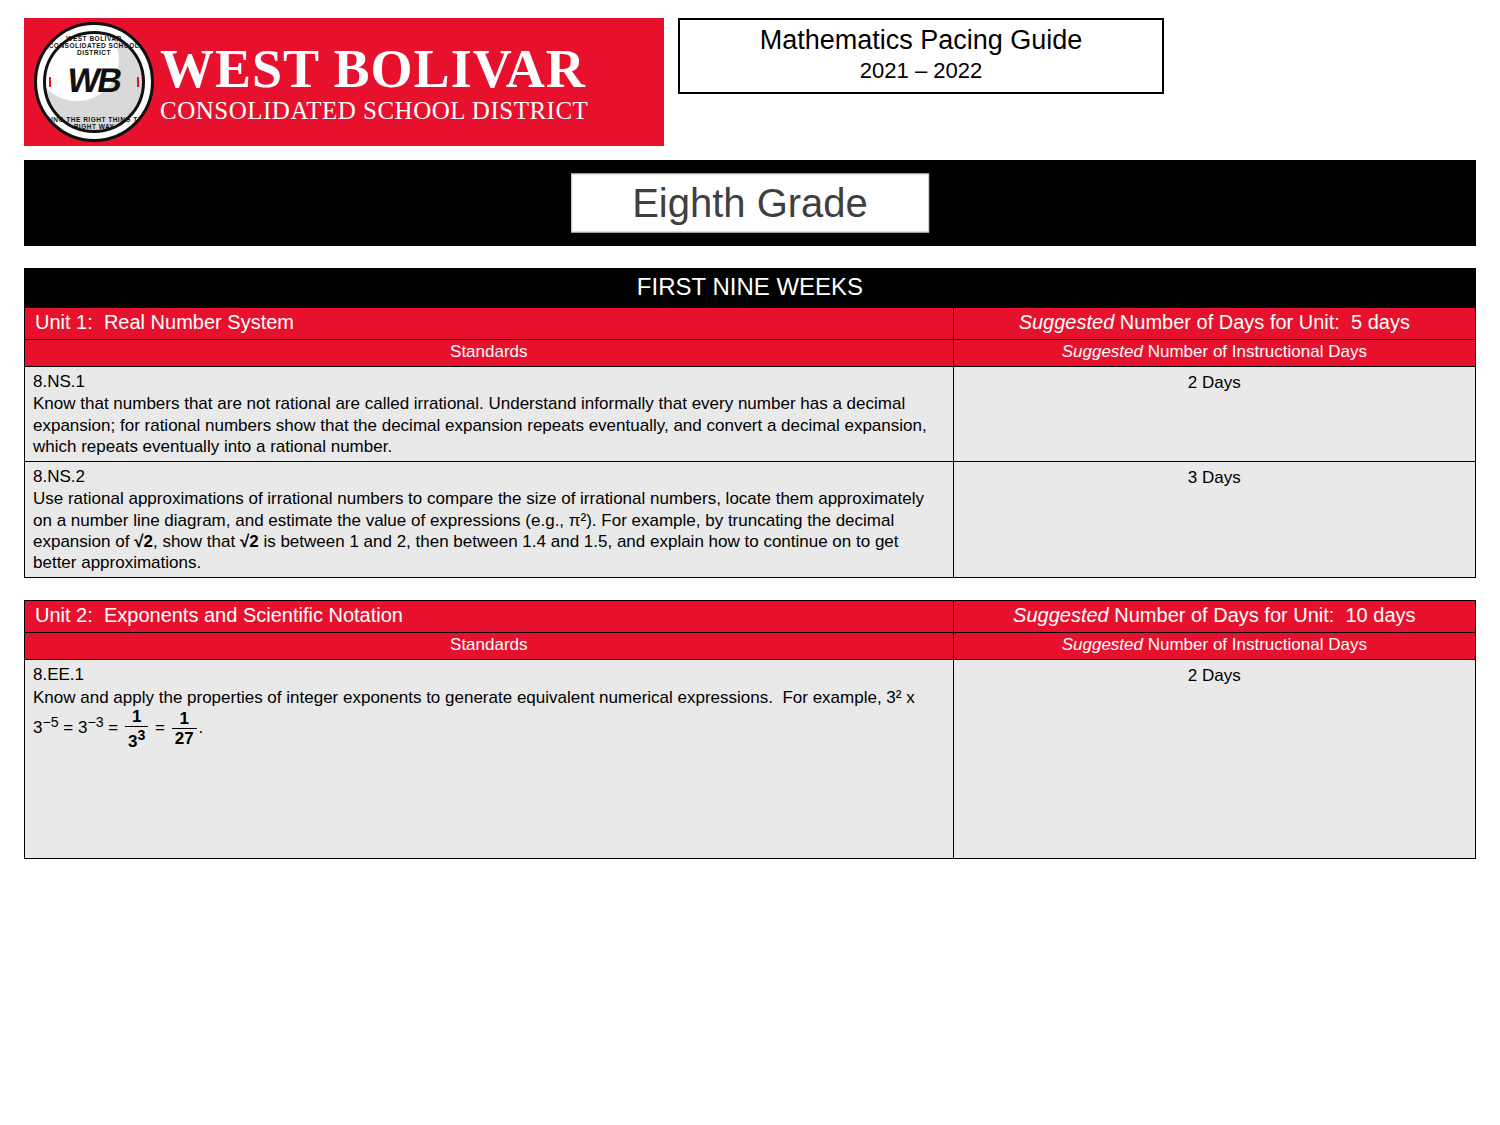West Bolivar Consolidated School District
WB
Doing the right thing the right way
WEST BOLIVAR
CONSOLIDATED SCHOOL DISTRICT
Mathematics Pacing Guide
2021 – 2022
Eighth Grade
| FIRST NINE WEEKS |
| Unit 1: Real Number System | Suggested Number of Days for Unit: 5 days |
| Standards | Suggested Number of Instructional Days |
| 8.NS.1 Know that numbers that are not rational are called irrational. Understand informally that every number has a decimal expansion; for rational numbers show that the decimal expansion repeats eventually, and convert a decimal expansion, which repeats eventually into a rational number. | 2 Days |
| 8.NS.2 Use rational approximations of irrational numbers to compare the size of irrational numbers, locate them approximately on a number line diagram, and estimate the value of expressions (e.g., π²). For example, by truncating the decimal expansion of √2 , show that √2 is between 1 and 2, then between 1.4 and 1.5, and explain how to continue on to get better approximations. | 3 Days |
| Unit 2: Exponents and Scientific Notation | Suggested Number of Days for Unit: 10 days |
| Standards | Suggested Number of Instructional Days |
| 8.EE.1 Know and apply the properties of integer exponents to generate equivalent numerical expressions. For example, 3² x 3 −5 = 3 −3 = 1 3 3 = 1 27 . | 2 Days |